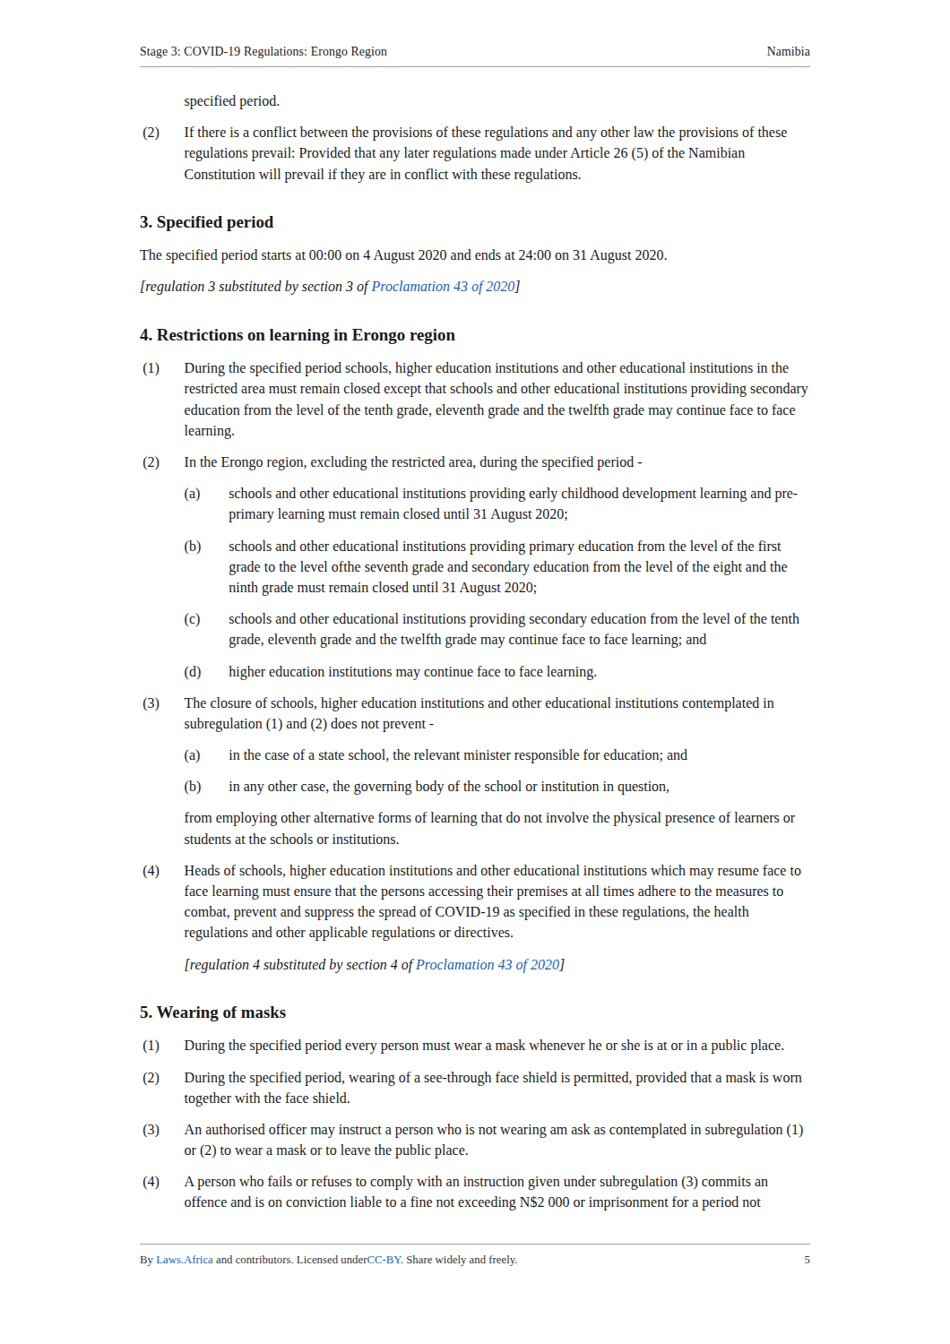Stage 3: COVID-19 Regulations: Erongo Region
Namibia
specified period.
(2)
If there is a conflict between the provisions of these regulations and any other law the provisions of these regulations prevail: Provided that any later regulations made under Article 26 (5) of the Namibian Constitution will prevail if they are in conflict with these regulations.
3. Specified period
The specified period starts at 00:00 on 4 August 2020 and ends at 24:00 on 31 August 2020.
[regulation 3 substituted by section 3 of Proclamation 43 of 2020]
4. Restrictions on learning in Erongo region
(1)
During the specified period schools, higher education institutions and other educational institutions in the restricted area must remain closed except that schools and other educational institutions providing secondary education from the level of the tenth grade, eleventh grade and the twelfth grade may continue face to face learning.
(2)
In the Erongo region, excluding the restricted area, during the specified period -
(a)
schools and other educational institutions providing early childhood development learning and pre-primary learning must remain closed until 31 August 2020;
(b)
schools and other educational institutions providing primary education from the level of the first grade to the level ofthe seventh grade and secondary education from the level of the eight and the ninth grade must remain closed until 31 August 2020;
(c)
schools and other educational institutions providing secondary education from the level of the tenth grade, eleventh grade and the twelfth grade may continue face to face learning; and
(d)
higher education institutions may continue face to face learning.
(3)
The closure of schools, higher education institutions and other educational institutions contemplated in subregulation (1) and (2) does not prevent -
(a)
in the case of a state school, the relevant minister responsible for education; and
(b)
in any other case, the governing body of the school or institution in question,
from employing other alternative forms of learning that do not involve the physical presence of learners or students at the schools or institutions.
(4)
Heads of schools, higher education institutions and other educational institutions which may resume face to face learning must ensure that the persons accessing their premises at all times adhere to the measures to combat, prevent and suppress the spread of COVID-19 as specified in these regulations, the health regulations and other applicable regulations or directives.
[regulation 4 substituted by section 4 of Proclamation 43 of 2020]
5. Wearing of masks
(1)
During the specified period every person must wear a mask whenever he or she is at or in a public place.
(2)
During the specified period, wearing of a see-through face shield is permitted, provided that a mask is worn together with the face shield.
(3)
An authorised officer may instruct a person who is not wearing am ask as contemplated in subregulation (1) or (2) to wear a mask or to leave the public place.
(4)
A person who fails or refuses to comply with an instruction given under subregulation (3) commits an offence and is on conviction liable to a fine not exceeding N$2 000 or imprisonment for a period not
By Laws.Africa and contributors. Licensed underCC-BY. Share widely and freely.
5